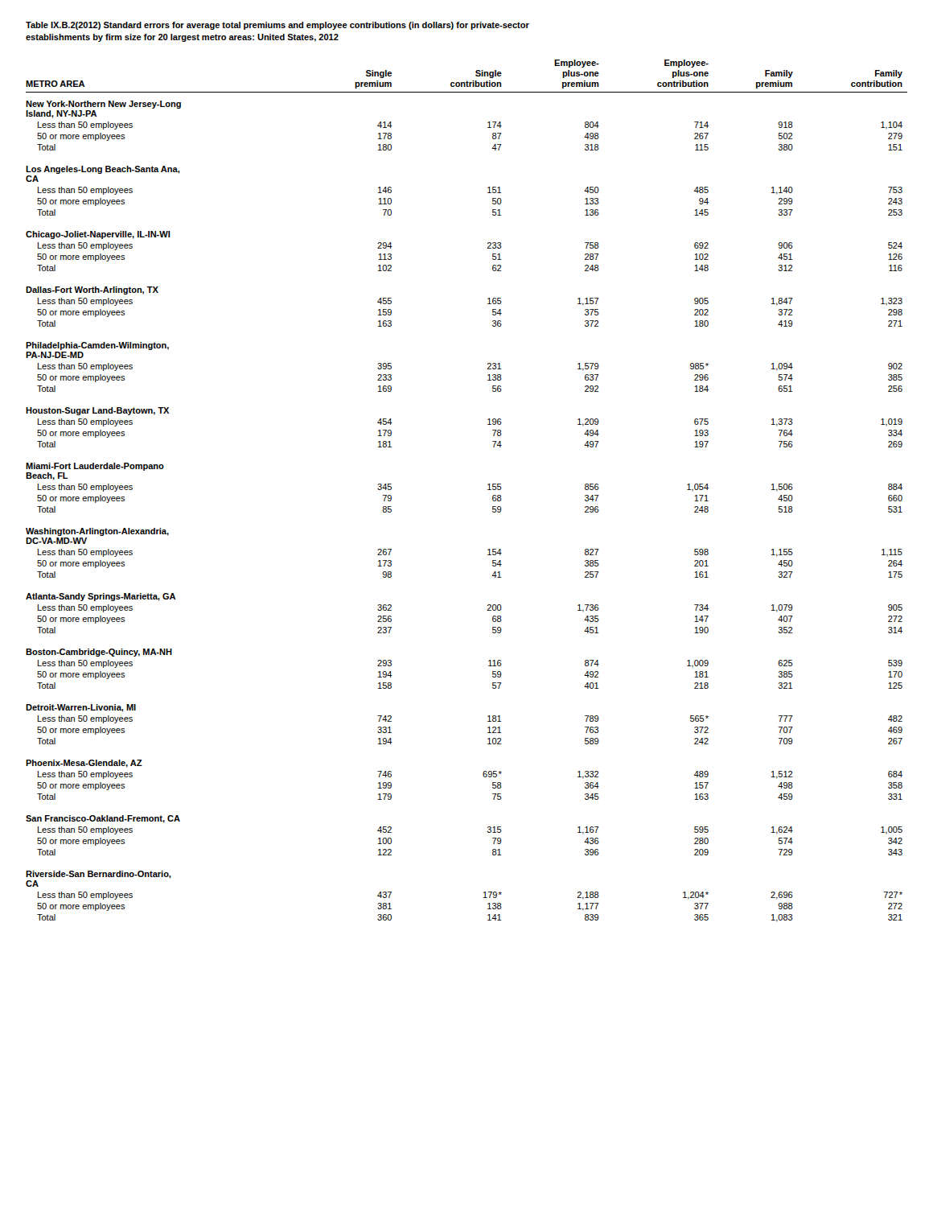Table IX.B.2(2012) Standard errors for average total premiums and employee contributions (in dollars) for private-sector
establishments by firm size for 20 largest metro areas: United States, 2012
| METRO AREA | Single premium | Single contribution | Employee- plus-one premium | Employee- plus-one contribution | Family premium | Family contribution |
| --- | --- | --- | --- | --- | --- | --- |
| New York-Northern New Jersey-Long Island, NY-NJ-PA | | | | | | |
| Less than 50 employees | 414 | 174 | 804 | 714 | 918 | 1,104 |
| 50 or more employees | 178 | 87 | 498 | 267 | 502 | 279 |
| Total | 180 | 47 | 318 | 115 | 380 | 151 |
| Los Angeles-Long Beach-Santa Ana, CA | | | | | | |
| Less than 50 employees | 146 | 151 | 450 | 485 | 1,140 | 753 |
| 50 or more employees | 110 | 50 | 133 | 94 | 299 | 243 |
| Total | 70 | 51 | 136 | 145 | 337 | 253 |
| Chicago-Joliet-Naperville, IL-IN-WI | | | | | | |
| Less than 50 employees | 294 | 233 | 758 | 692 | 906 | 524 |
| 50 or more employees | 113 | 51 | 287 | 102 | 451 | 126 |
| Total | 102 | 62 | 248 | 148 | 312 | 116 |
| Dallas-Fort Worth-Arlington, TX | | | | | | |
| Less than 50 employees | 455 | 165 | 1,157 | 905 | 1,847 | 1,323 |
| 50 or more employees | 159 | 54 | 375 | 202 | 372 | 298 |
| Total | 163 | 36 | 372 | 180 | 419 | 271 |
| Philadelphia-Camden-Wilmington, PA-NJ-DE-MD | | | | | | |
| Less than 50 employees | 395 | 231 | 1,579 | 985 * | 1,094 | 902 |
| 50 or more employees | 233 | 138 | 637 | 296 | 574 | 385 |
| Total | 169 | 56 | 292 | 184 | 651 | 256 |
| Houston-Sugar Land-Baytown, TX | | | | | | |
| Less than 50 employees | 454 | 196 | 1,209 | 675 | 1,373 | 1,019 |
| 50 or more employees | 179 | 78 | 494 | 193 | 764 | 334 |
| Total | 181 | 74 | 497 | 197 | 756 | 269 |
| Miami-Fort Lauderdale-Pompano Beach, FL | | | | | | |
| Less than 50 employees | 345 | 155 | 856 | 1,054 | 1,506 | 884 |
| 50 or more employees | 79 | 68 | 347 | 171 | 450 | 660 |
| Total | 85 | 59 | 296 | 248 | 518 | 531 |
| Washington-Arlington-Alexandria, DC-VA-MD-WV | | | | | | |
| Less than 50 employees | 267 | 154 | 827 | 598 | 1,155 | 1,115 |
| 50 or more employees | 173 | 54 | 385 | 201 | 450 | 264 |
| Total | 98 | 41 | 257 | 161 | 327 | 175 |
| Atlanta-Sandy Springs-Marietta, GA | | | | | | |
| Less than 50 employees | 362 | 200 | 1,736 | 734 | 1,079 | 905 |
| 50 or more employees | 256 | 68 | 435 | 147 | 407 | 272 |
| Total | 237 | 59 | 451 | 190 | 352 | 314 |
| Boston-Cambridge-Quincy, MA-NH | | | | | | |
| Less than 50 employees | 293 | 116 | 874 | 1,009 | 625 | 539 |
| 50 or more employees | 194 | 59 | 492 | 181 | 385 | 170 |
| Total | 158 | 57 | 401 | 218 | 321 | 125 |
| Detroit-Warren-Livonia, MI | | | | | | |
| Less than 50 employees | 742 | 181 | 789 | 565 * | 777 | 482 |
| 50 or more employees | 331 | 121 | 763 | 372 | 707 | 469 |
| Total | 194 | 102 | 589 | 242 | 709 | 267 |
| Phoenix-Mesa-Glendale, AZ | | | | | | |
| Less than 50 employees | 746 | 695 * | 1,332 | 489 | 1,512 | 684 |
| 50 or more employees | 199 | 58 | 364 | 157 | 498 | 358 |
| Total | 179 | 75 | 345 | 163 | 459 | 331 |
| San Francisco-Oakland-Fremont, CA | | | | | | |
| Less than 50 employees | 452 | 315 | 1,167 | 595 | 1,624 | 1,005 |
| 50 or more employees | 100 | 79 | 436 | 280 | 574 | 342 |
| Total | 122 | 81 | 396 | 209 | 729 | 343 |
| Riverside-San Bernardino-Ontario, CA | | | | | | |
| Less than 50 employees | 437 | 179 * | 2,188 | 1,204 * | 2,696 | 727 * |
| 50 or more employees | 381 | 138 | 1,177 | 377 | 988 | 272 |
| Total | 360 | 141 | 839 | 365 | 1,083 | 321 |